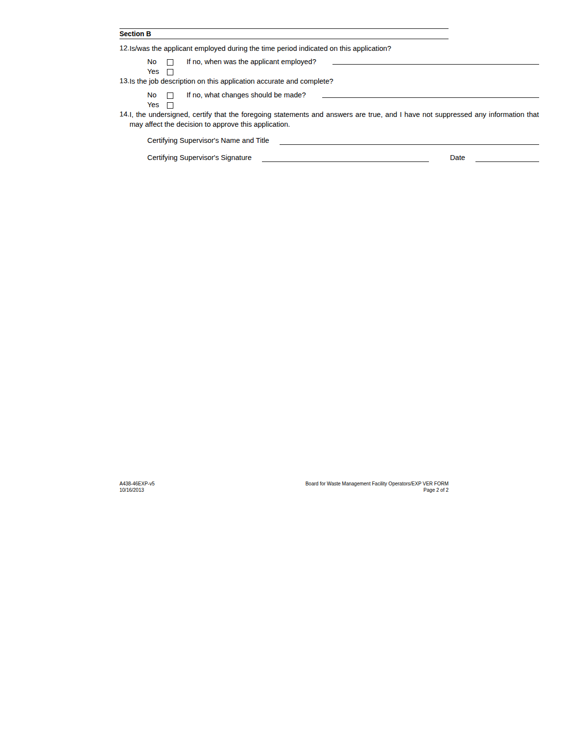Section B
| 12. | Is/was the applicant employed during the time period indicated on this application? No If no, when was the applicant employed? Yes |
| 13. | Is the job description on this application accurate and complete? No If no, what changes should be made? Yes |
| 14. | I, the undersigned, certify that the foregoing statements and answers are true, and I have not suppressed any information that may affect the decision to approve this application. Certifying Supervisor's Name and Title Certifying Supervisor's Signature Date |
A438-46EXP-v5
10/16/2013
Board for Waste Management Facility Operators/EXP VER FORM
Page 2 of 2